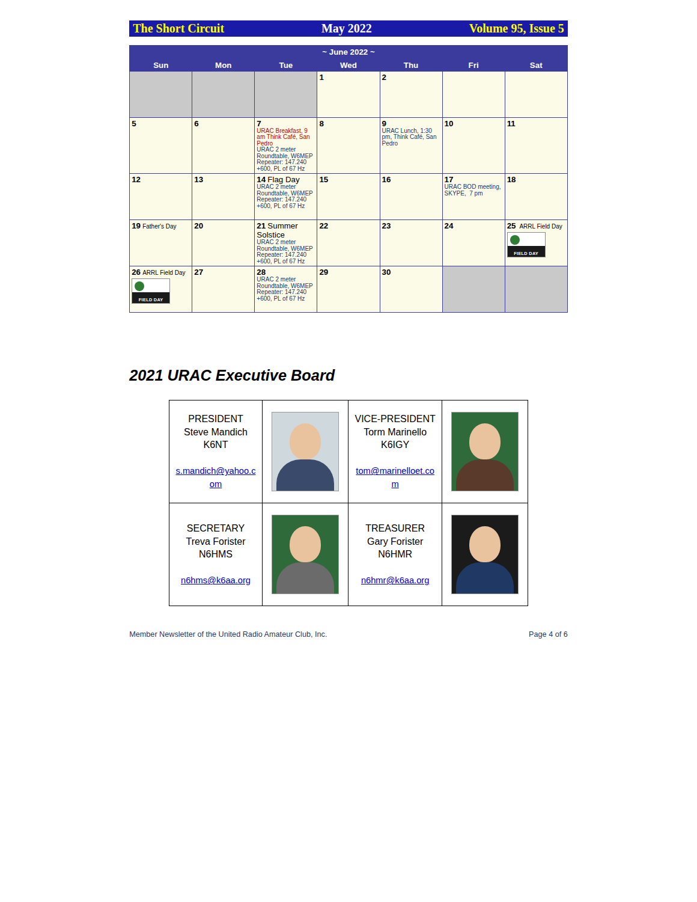The Short Circuit May 2022 Volume 95, Issue 5
~ June 2022 ~
| Sun | Mon | Tue | Wed | Thu | Fri | Sat |
| --- | --- | --- | --- | --- | --- | --- |
| | | | 1 | 2 | | |
| 5 | 6 | 7 URAC Breakfast, 9 am Think Café, San Pedro URAC 2 meter Roundtable, W6MEP Repeater: 147.240 +600, PL of 67 Hz | 8 | 9 URAC Lunch, 1:30 pm, Think Café, San Pedro | 10 | 11 |
| 12 | 13 | 14 Flag Day URAC 2 meter Roundtable, W6MEP Repeater: 147.240 +600, PL of 67 Hz | 15 | 16 | 17 URAC BOD meeting, SKYPE, 7 pm | 18 |
| 19 Father's Day | 20 | 21 Summer Solstice URAC 2 meter Roundtable, W6MEP Repeater: 147.240 +600, PL of 67 Hz | 22 | 23 | 24 | 25 ARRL Field Day |
| 26 ARRL Field Day | 27 | 28 URAC 2 meter Roundtable, W6MEP Repeater: 147.240 +600, PL of 67 Hz | 29 | 30 | | |
2021 URAC Executive Board
| PRESIDENT Steve Mandich K6NT s.mandich@yahoo.com | | VICE-PRESIDENT Torm Marinello K6IGY tom@marinelloet.com | |
| SECRETARY Treva Forister N6HMS n6hms@k6aa.org | | TREASURER Gary Forister N6HMR n6hmr@k6aa.org | |
Member Newsletter of the United Radio Amateur Club, Inc. Page 4 of 6